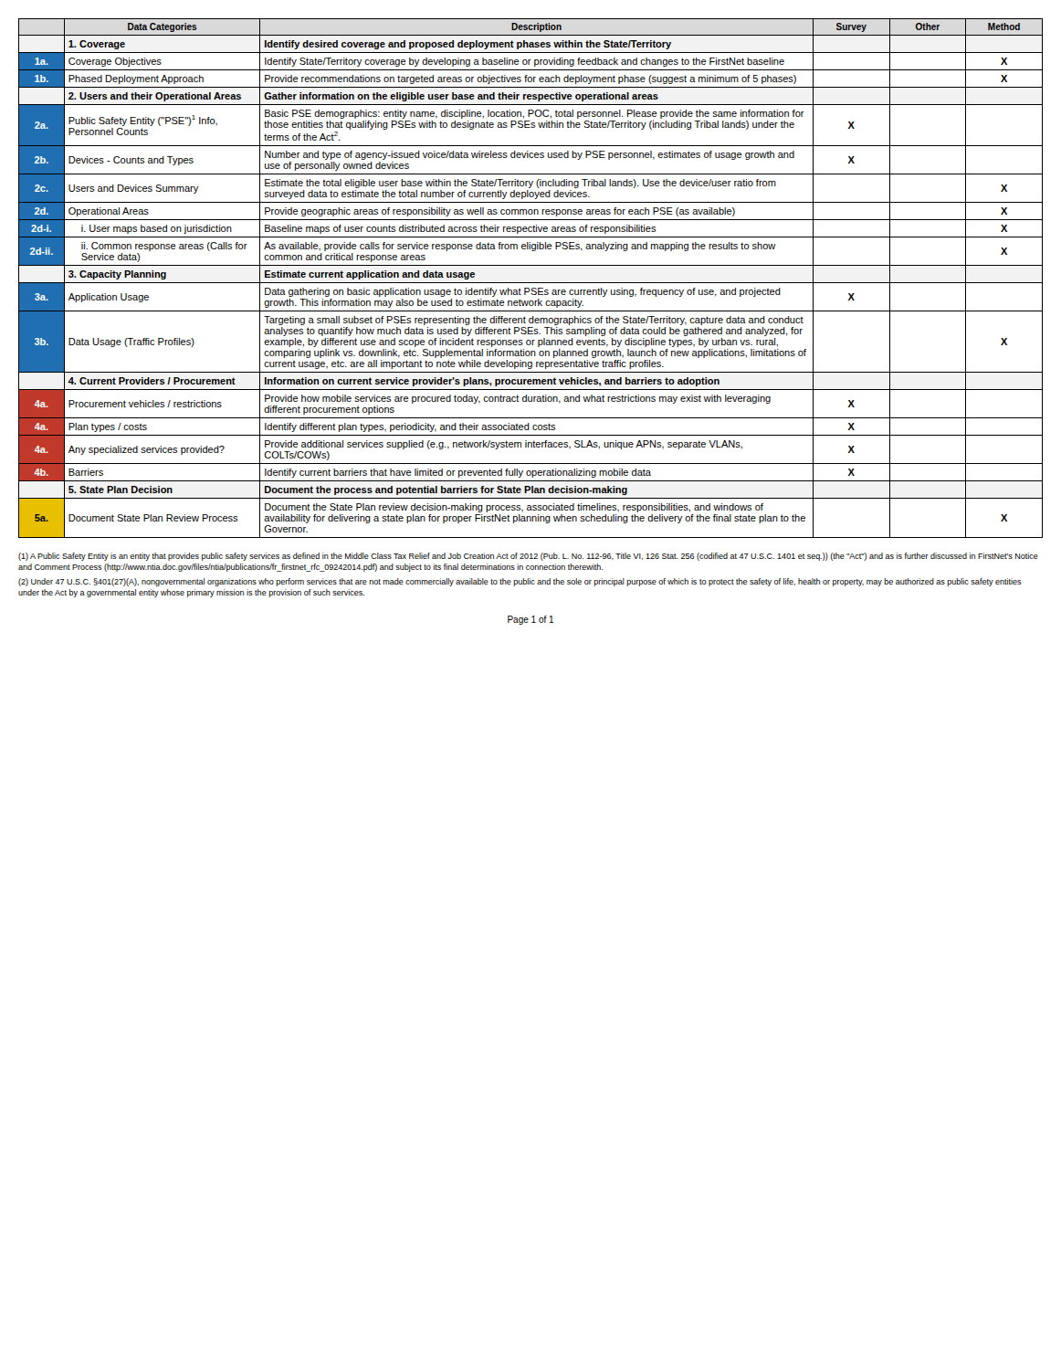| | Data Categories | Description | Survey | Other | Method |
| --- | --- | --- | --- | --- | --- |
| | 1. Coverage | Identify desired coverage and proposed deployment phases within the State/Territory | | | |
| 1a. | Coverage Objectives | Identify State/Territory coverage by developing a baseline or providing feedback and changes to the FirstNet baseline | | | X |
| 1b. | Phased Deployment Approach | Provide recommendations on targeted areas or objectives for each deployment phase (suggest a minimum of 5 phases) | | | X |
| | 2. Users and their Operational Areas | Gather information on the eligible user base and their respective operational areas | | | |
| 2a. | Public Safety Entity ("PSE") 1 Info, Personnel Counts | Basic PSE demographics: entity name, discipline, location, POC, total personnel. Please provide the same information for those entities that qualifying PSEs with to designate as PSEs within the State/Territory (including Tribal lands) under the terms of the Act 2 . | X | | |
| 2b. | Devices - Counts and Types | Number and type of agency-issued voice/data wireless devices used by PSE personnel, estimates of usage growth and use of personally owned devices | X | | |
| 2c. | Users and Devices Summary | Estimate the total eligible user base within the State/Territory (including Tribal lands). Use the device/user ratio from surveyed data to estimate the total number of currently deployed devices. | | | X |
| 2d. | Operational Areas | Provide geographic areas of responsibility as well as common response areas for each PSE (as available) | | | X |
| 2d-i. | i. User maps based on jurisdiction | Baseline maps of user counts distributed across their respective areas of responsibilities | | | X |
| 2d-ii. | ii. Common response areas (Calls for Service data) | As available, provide calls for service response data from eligible PSEs, analyzing and mapping the results to show common and critical response areas | | | X |
| | 3. Capacity Planning | Estimate current application and data usage | | | |
| 3a. | Application Usage | Data gathering on basic application usage to identify what PSEs are currently using, frequency of use, and projected growth. This information may also be used to estimate network capacity. | X | | |
| 3b. | Data Usage (Traffic Profiles) | Targeting a small subset of PSEs representing the different demographics of the State/Territory, capture data and conduct analyses to quantify how much data is used by different PSEs. This sampling of data could be gathered and analyzed, for example, by different use and scope of incident responses or planned events, by discipline types, by urban vs. rural, comparing uplink vs. downlink, etc. Supplemental information on planned growth, launch of new applications, limitations of current usage, etc. are all important to note while developing representative traffic profiles. | | | X |
| | 4. Current Providers / Procurement | Information on current service provider's plans, procurement vehicles, and barriers to adoption | | | |
| 4a. | Procurement vehicles / restrictions | Provide how mobile services are procured today, contract duration, and what restrictions may exist with leveraging different procurement options | X | | |
| 4a. | Plan types / costs | Identify different plan types, periodicity, and their associated costs | X | | |
| 4a. | Any specialized services provided? | Provide additional services supplied (e.g., network/system interfaces, SLAs, unique APNs, separate VLANs, COLTs/COWs) | X | | |
| 4b. | Barriers | Identify current barriers that have limited or prevented fully operationalizing mobile data | X | | |
| | 5. State Plan Decision | Document the process and potential barriers for State Plan decision-making | | | |
| 5a. | Document State Plan Review Process | Document the State Plan review decision-making process, associated timelines, responsibilities, and windows of availability for delivering a state plan for proper FirstNet planning when scheduling the delivery of the final state plan to the Governor. | | | X |
(1) A Public Safety Entity is an entity that provides public safety services as defined in the Middle Class Tax Relief and Job Creation Act of 2012 (Pub. L. No. 112-96, Title VI, 126 Stat. 256 (codified at 47 U.S.C. 1401 et seq.)) (the "Act") and as is further discussed in FirstNet's Notice and Comment Process (http://www.ntia.doc.gov/files/ntia/publications/fr_firstnet_rfc_09242014.pdf) and subject to its final determinations in connection therewith.
(2) Under 47 U.S.C. §401(27)(A), nongovernmental organizations who perform services that are not made commercially available to the public and the sole or principal purpose of which is to protect the safety of life, health or property, may be authorized as public safety entities under the Act by a governmental entity whose primary mission is the provision of such services.
Page 1 of 1